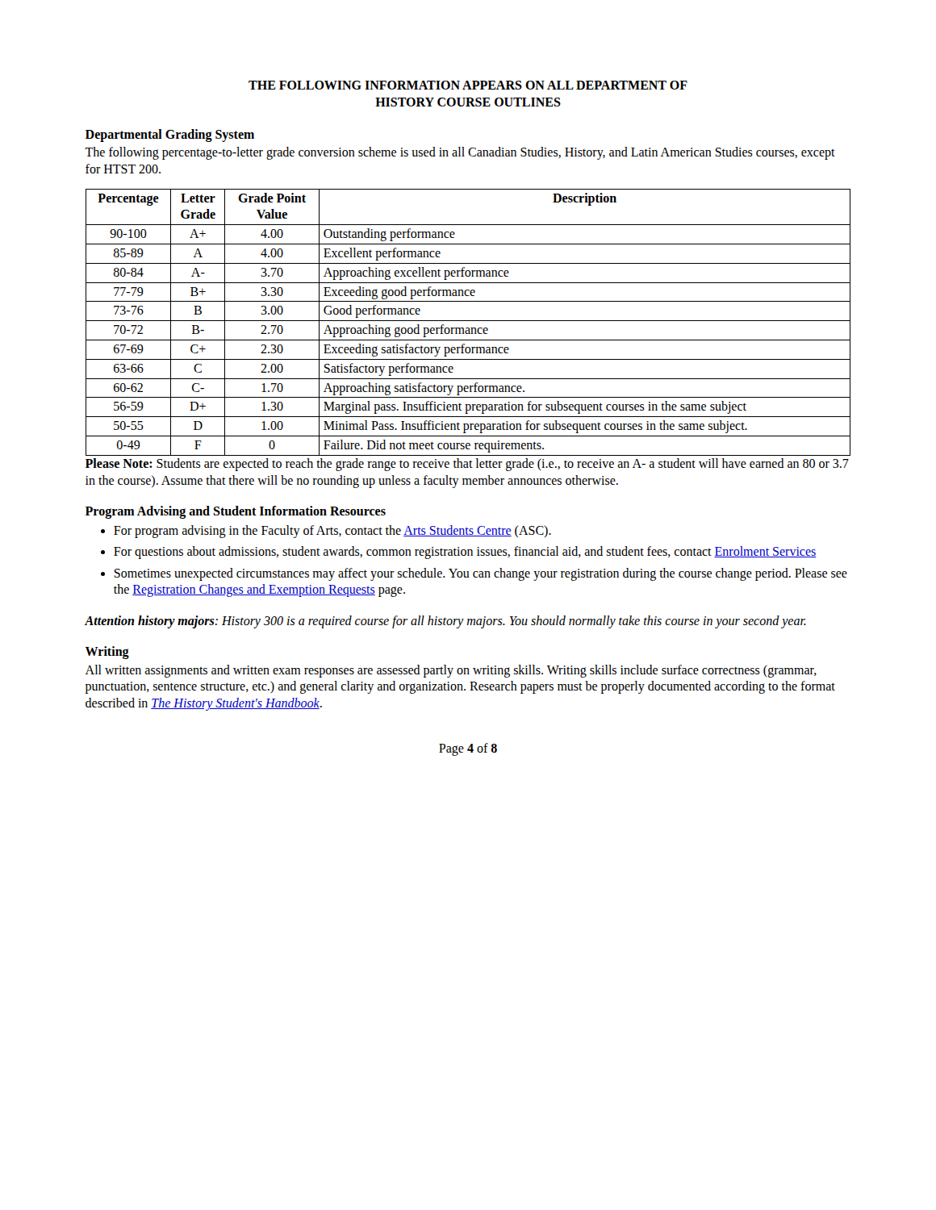THE FOLLOWING INFORMATION APPEARS ON ALL DEPARTMENT OF
HISTORY COURSE OUTLINES
Departmental Grading System
The following percentage-to-letter grade conversion scheme is used in all Canadian Studies, History, and Latin American Studies courses, except for HTST 200.
| Percentage | Letter Grade | Grade Point Value | Description |
| --- | --- | --- | --- |
| 90-100 | A+ | 4.00 | Outstanding performance |
| 85-89 | A | 4.00 | Excellent performance |
| 80-84 | A- | 3.70 | Approaching excellent performance |
| 77-79 | B+ | 3.30 | Exceeding good performance |
| 73-76 | B | 3.00 | Good performance |
| 70-72 | B- | 2.70 | Approaching good performance |
| 67-69 | C+ | 2.30 | Exceeding satisfactory performance |
| 63-66 | C | 2.00 | Satisfactory performance |
| 60-62 | C- | 1.70 | Approaching satisfactory performance. |
| 56-59 | D+ | 1.30 | Marginal pass. Insufficient preparation for subsequent courses in the same subject |
| 50-55 | D | 1.00 | Minimal Pass. Insufficient preparation for subsequent courses in the same subject. |
| 0-49 | F | 0 | Failure. Did not meet course requirements. |
Please Note: Students are expected to reach the grade range to receive that letter grade (i.e., to receive an A- a student will have earned an 80 or 3.7 in the course). Assume that there will be no rounding up unless a faculty member announces otherwise.
Program Advising and Student Information Resources
For program advising in the Faculty of Arts, contact the Arts Students Centre (ASC).
For questions about admissions, student awards, common registration issues, financial aid, and student fees, contact Enrolment Services
Sometimes unexpected circumstances may affect your schedule. You can change your registration during the course change period. Please see the Registration Changes and Exemption Requests page.
Attention history majors: History 300 is a required course for all history majors. You should normally take this course in your second year.
Writing
All written assignments and written exam responses are assessed partly on writing skills. Writing skills include surface correctness (grammar, punctuation, sentence structure, etc.) and general clarity and organization. Research papers must be properly documented according to the format described in The History Student's Handbook.
Page 4 of 8